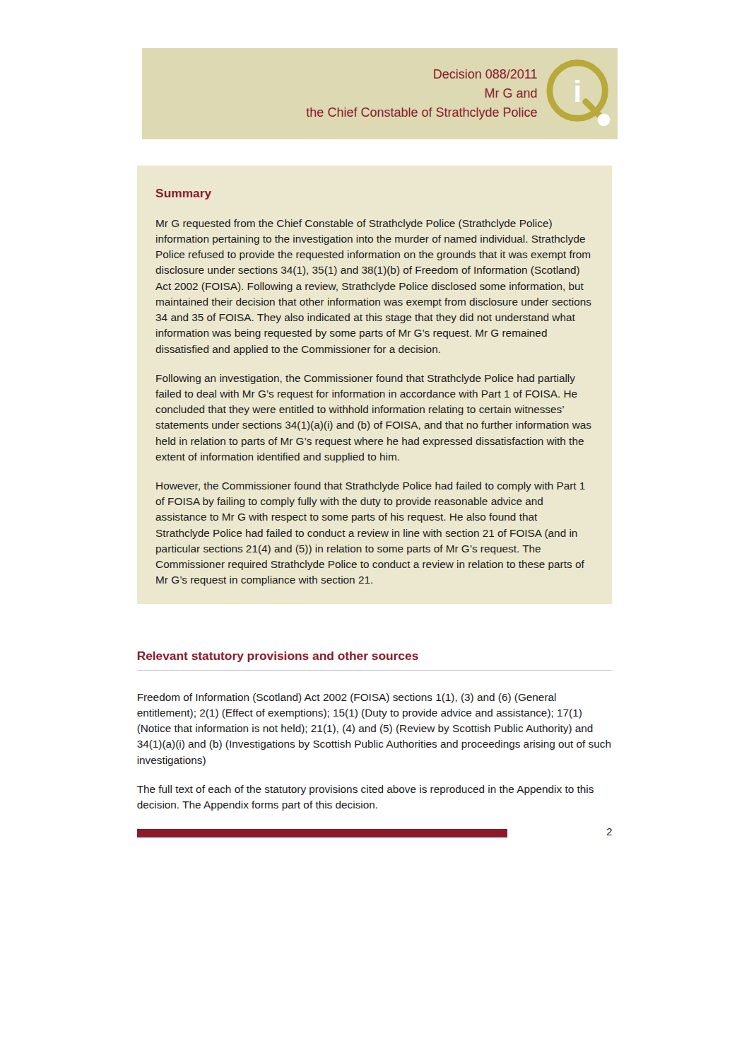Decision 088/2011
Mr G and
the Chief Constable of Strathclyde Police
i
Summary
Mr G requested from the Chief Constable of Strathclyde Police (Strathclyde Police) information pertaining to the investigation into the murder of named individual. Strathclyde Police refused to provide the requested information on the grounds that it was exempt from disclosure under sections 34(1), 35(1) and 38(1)(b) of Freedom of Information (Scotland) Act 2002 (FOISA). Following a review, Strathclyde Police disclosed some information, but maintained their decision that other information was exempt from disclosure under sections 34 and 35 of FOISA. They also indicated at this stage that they did not understand what information was being requested by some parts of Mr G’s request. Mr G remained dissatisfied and applied to the Commissioner for a decision.
Following an investigation, the Commissioner found that Strathclyde Police had partially failed to deal with Mr G’s request for information in accordance with Part 1 of FOISA. He concluded that they were entitled to withhold information relating to certain witnesses’ statements under sections 34(1)(a)(i) and (b) of FOISA, and that no further information was held in relation to parts of Mr G’s request where he had expressed dissatisfaction with the extent of information identified and supplied to him.
However, the Commissioner found that Strathclyde Police had failed to comply with Part 1 of FOISA by failing to comply fully with the duty to provide reasonable advice and assistance to Mr G with respect to some parts of his request. He also found that Strathclyde Police had failed to conduct a review in line with section 21 of FOISA (and in particular sections 21(4) and (5)) in relation to some parts of Mr G’s request. The Commissioner required Strathclyde Police to conduct a review in relation to these parts of Mr G’s request in compliance with section 21.
Relevant statutory provisions and other sources
Freedom of Information (Scotland) Act 2002 (FOISA) sections 1(1), (3) and (6) (General entitlement); 2(1) (Effect of exemptions); 15(1) (Duty to provide advice and assistance); 17(1) (Notice that information is not held); 21(1), (4) and (5) (Review by Scottish Public Authority) and 34(1)(a)(i) and (b) (Investigations by Scottish Public Authorities and proceedings arising out of such investigations)
The full text of each of the statutory provisions cited above is reproduced in the Appendix to this decision. The Appendix forms part of this decision.
2